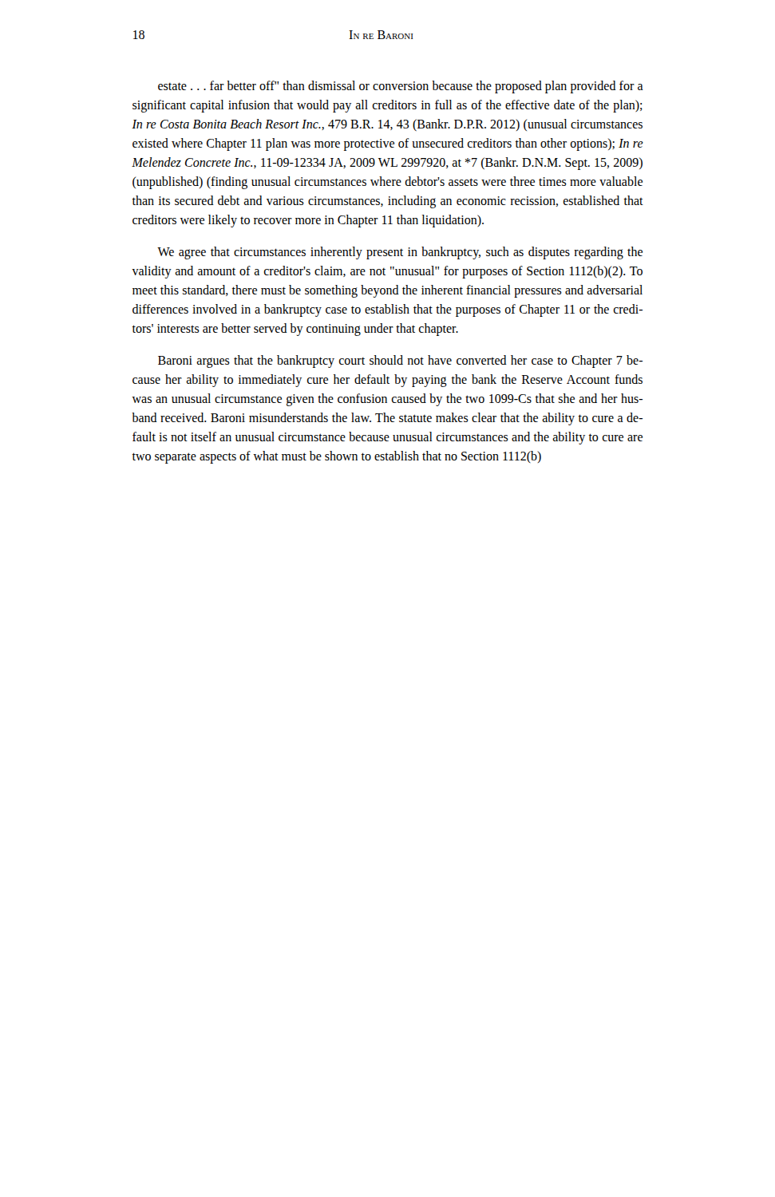18 In re Baroni
estate . . . far better off" than dismissal or conversion because the proposed plan provided for a significant capital infusion that would pay all creditors in full as of the effective date of the plan); In re Costa Bonita Beach Resort Inc., 479 B.R. 14, 43 (Bankr. D.P.R. 2012) (unusual circumstances existed where Chapter 11 plan was more protective of unsecured creditors than other options); In re Melendez Concrete Inc., 11-09-12334 JA, 2009 WL 2997920, at *7 (Bankr. D.N.M. Sept. 15, 2009) (unpublished) (finding unusual circumstances where debtor's assets were three times more valuable than its secured debt and various circumstances, including an economic recission, established that creditors were likely to recover more in Chapter 11 than liquidation).
We agree that circumstances inherently present in bankruptcy, such as disputes regarding the validity and amount of a creditor's claim, are not "unusual" for purposes of Section 1112(b)(2). To meet this standard, there must be something beyond the inherent financial pressures and adversarial differences involved in a bankruptcy case to establish that the purposes of Chapter 11 or the creditors' interests are better served by continuing under that chapter.
Baroni argues that the bankruptcy court should not have converted her case to Chapter 7 because her ability to immediately cure her default by paying the bank the Reserve Account funds was an unusual circumstance given the confusion caused by the two 1099-Cs that she and her husband received. Baroni misunderstands the law. The statute makes clear that the ability to cure a default is not itself an unusual circumstance because unusual circumstances and the ability to cure are two separate aspects of what must be shown to establish that no Section 1112(b)